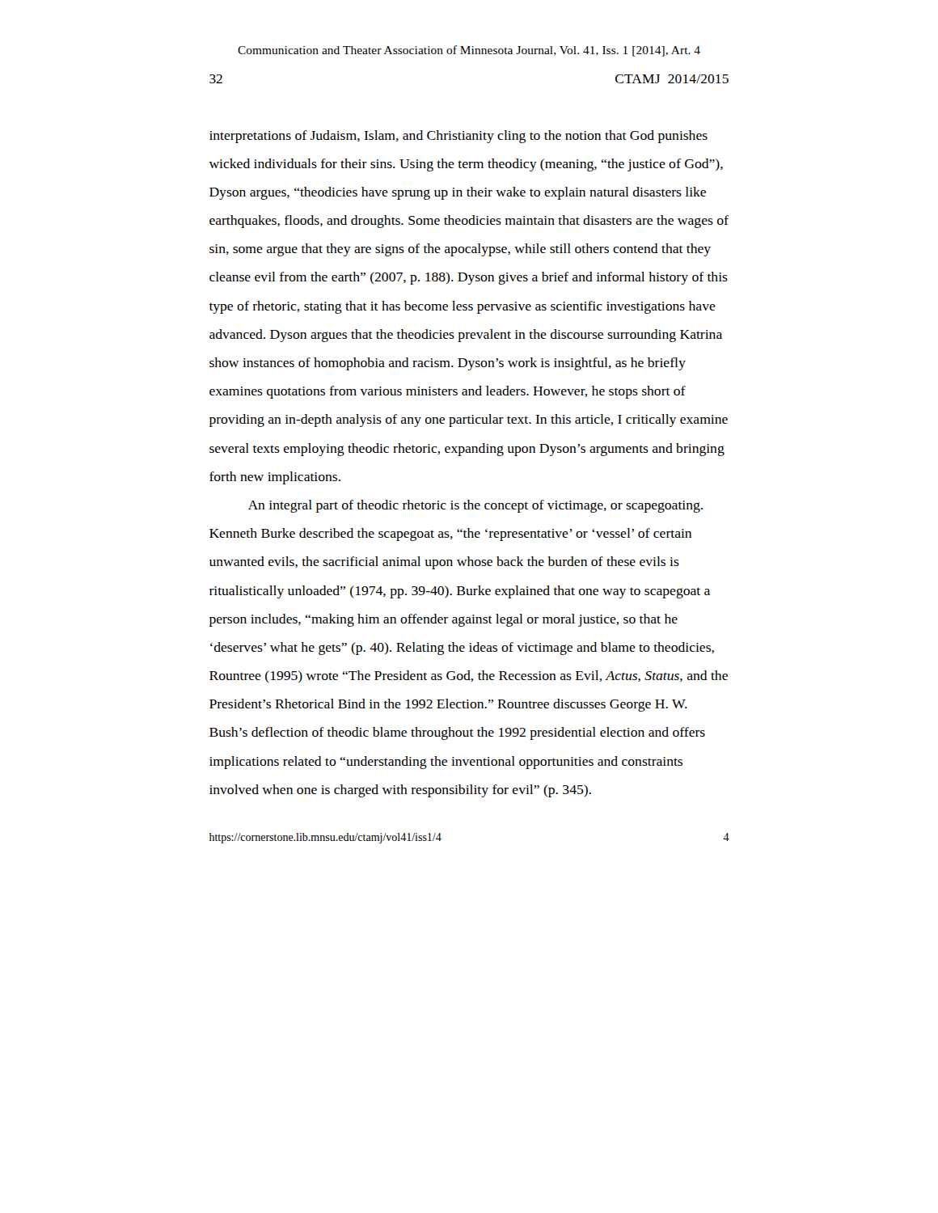Communication and Theater Association of Minnesota Journal, Vol. 41, Iss. 1 [2014], Art. 4
32 CTAMJ 2014/2015
interpretations of Judaism, Islam, and Christianity cling to the notion that God punishes wicked individuals for their sins. Using the term theodicy (meaning, “the justice of God”), Dyson argues, “theodicies have sprung up in their wake to explain natural disasters like earthquakes, floods, and droughts. Some theodicies maintain that disasters are the wages of sin, some argue that they are signs of the apocalypse, while still others contend that they cleanse evil from the earth” (2007, p. 188). Dyson gives a brief and informal history of this type of rhetoric, stating that it has become less pervasive as scientific investigations have advanced. Dyson argues that the theodicies prevalent in the discourse surrounding Katrina show instances of homophobia and racism. Dyson’s work is insightful, as he briefly examines quotations from various ministers and leaders. However, he stops short of providing an in-depth analysis of any one particular text. In this article, I critically examine several texts employing theodic rhetoric, expanding upon Dyson’s arguments and bringing forth new implications.
An integral part of theodic rhetoric is the concept of victimage, or scapegoating. Kenneth Burke described the scapegoat as, “the ‘representative’ or ‘vessel’ of certain unwanted evils, the sacrificial animal upon whose back the burden of these evils is ritualistically unloaded” (1974, pp. 39-40). Burke explained that one way to scapegoat a person includes, “making him an offender against legal or moral justice, so that he ‘deserves’ what he gets” (p. 40). Relating the ideas of victimage and blame to theodicies, Rountree (1995) wrote “The President as God, the Recession as Evil, Actus, Status, and the President’s Rhetorical Bind in the 1992 Election.” Rountree discusses George H. W. Bush’s deflection of theodic blame throughout the 1992 presidential election and offers implications related to “understanding the inventional opportunities and constraints involved when one is charged with responsibility for evil” (p. 345).
https://cornerstone.lib.mnsu.edu/ctamj/vol41/iss1/4 4